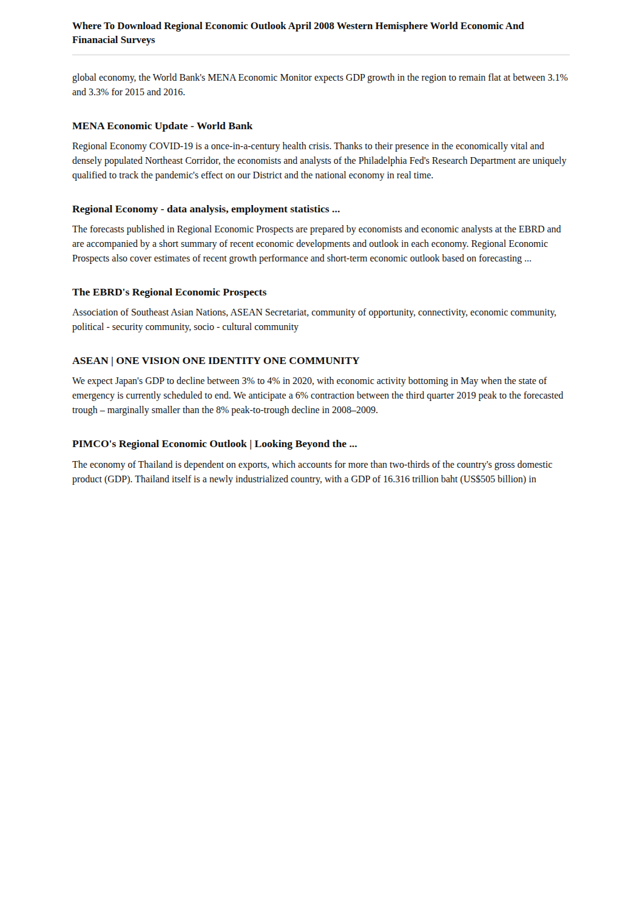Where To Download Regional Economic Outlook April 2008 Western Hemisphere World Economic And Finanacial Surveys
global economy, the World Bank's MENA Economic Monitor expects GDP growth in the region to remain flat at between 3.1% and 3.3% for 2015 and 2016.
MENA Economic Update - World Bank
Regional Economy COVID-19 is a once-in-a-century health crisis. Thanks to their presence in the economically vital and densely populated Northeast Corridor, the economists and analysts of the Philadelphia Fed's Research Department are uniquely qualified to track the pandemic's effect on our District and the national economy in real time.
Regional Economy - data analysis, employment statistics ...
The forecasts published in Regional Economic Prospects are prepared by economists and economic analysts at the EBRD and are accompanied by a short summary of recent economic developments and outlook in each economy. Regional Economic Prospects also cover estimates of recent growth performance and short-term economic outlook based on forecasting ...
The EBRD's Regional Economic Prospects
Association of Southeast Asian Nations, ASEAN Secretariat, community of opportunity, connectivity, economic community, political - security community, socio - cultural community
ASEAN | ONE VISION ONE IDENTITY ONE COMMUNITY
We expect Japan's GDP to decline between 3% to 4% in 2020, with economic activity bottoming in May when the state of emergency is currently scheduled to end. We anticipate a 6% contraction between the third quarter 2019 peak to the forecasted trough – marginally smaller than the 8% peak-to-trough decline in 2008–2009.
PIMCO's Regional Economic Outlook | Looking Beyond the ...
The economy of Thailand is dependent on exports, which accounts for more than two-thirds of the country's gross domestic product (GDP). Thailand itself is a newly industrialized country, with a GDP of 16.316 trillion baht (US$505 billion) in